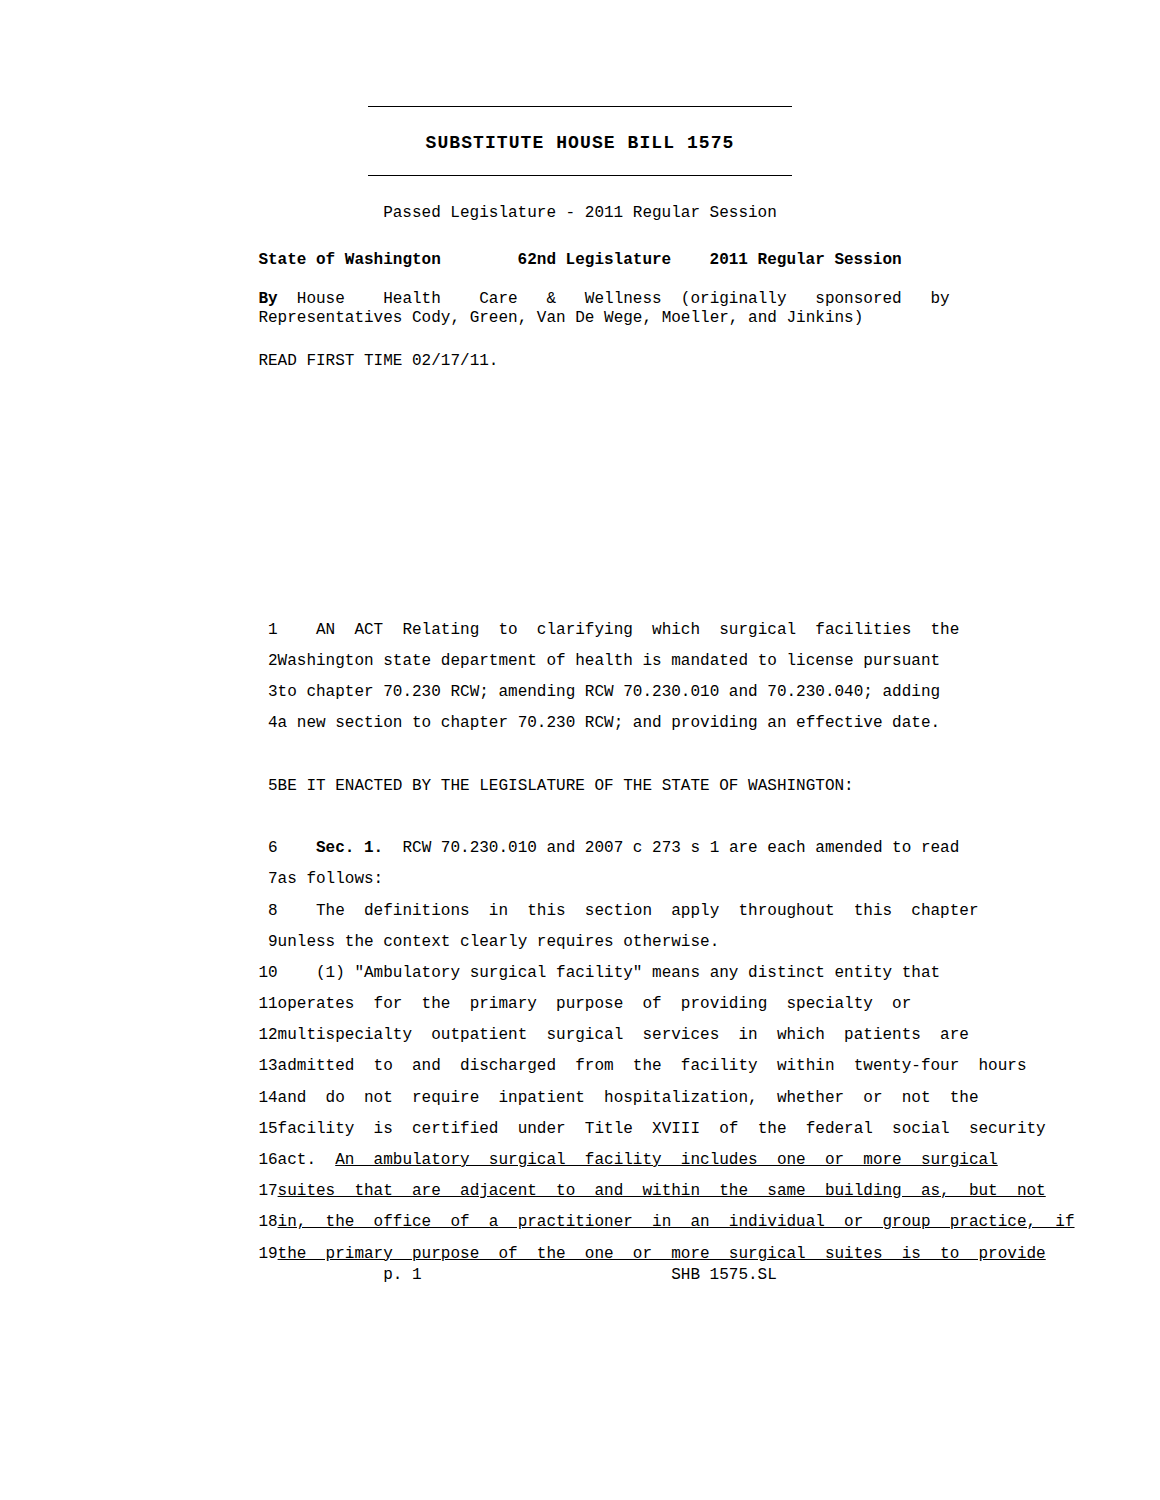SUBSTITUTE HOUSE BILL 1575
Passed Legislature - 2011 Regular Session
State of Washington 62nd Legislature 2011 Regular Session
By House Health Care & Wellness (originally sponsored by
Representatives Cody, Green, Van De Wege, Moeller, and Jinkins)
READ FIRST TIME 02/17/11.
| 1 | AN ACT Relating to clarifying which surgical facilities the |
| 2 | Washington state department of health is mandated to license pursuant |
| 3 | to chapter 70.230 RCW; amending RCW 70.230.010 and 70.230.040; adding |
| 4 | a new section to chapter 70.230 RCW; and providing an effective date. |
| 5 | BE IT ENACTED BY THE LEGISLATURE OF THE STATE OF WASHINGTON: |
| 6 | Sec. 1. RCW 70.230.010 and 2007 c 273 s 1 are each amended to read |
| 7 | as follows: |
| 8 | The definitions in this section apply throughout this chapter |
| 9 | unless the context clearly requires otherwise. |
| 10 | (1) "Ambulatory surgical facility" means any distinct entity that |
| 11 | operates for the primary purpose of providing specialty or |
| 12 | multispecialty outpatient surgical services in which patients are |
| 13 | admitted to and discharged from the facility within twenty-four hours |
| 14 | and do not require inpatient hospitalization, whether or not the |
| 15 | facility is certified under Title XVIII of the federal social security |
| 16 | act. An ambulatory surgical facility includes one or more surgical |
| 17 | suites that are adjacent to and within the same building as, but not |
| 18 | in, the office of a practitioner in an individual or group practice, if |
| 19 | the primary purpose of the one or more surgical suites is to provide |
p. 1 SHB 1575.SL